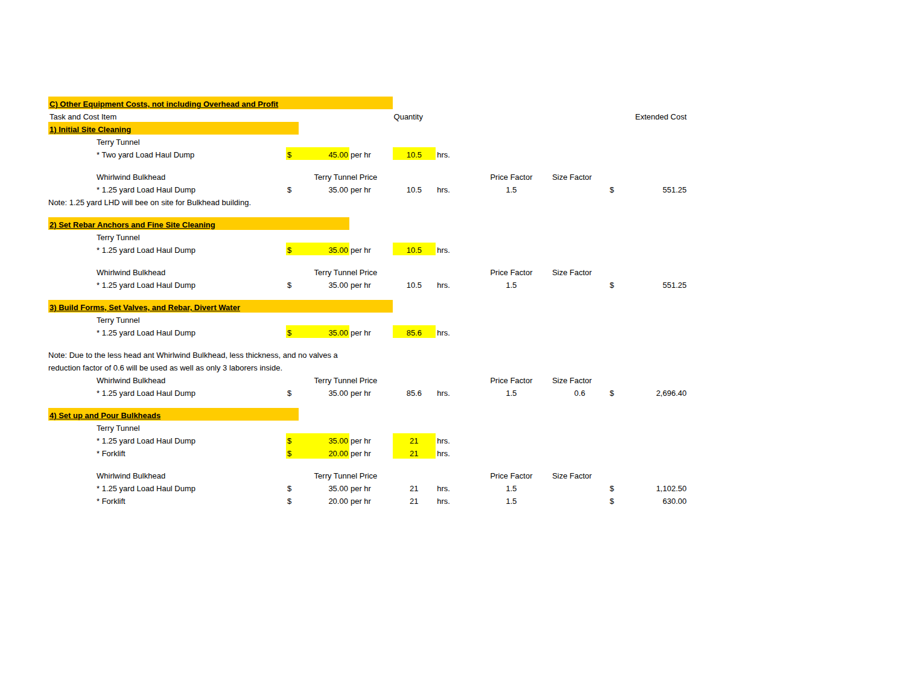| C) Other Equipment Costs, not including Overhead and Profit | | | | | | |
| Task and Cost Item | | | | Quantity | | | | | Extended Cost |
| 1) Initial Site Cleaning | | | | | | | | |
| Terry Tunnel | | | | | | | | | |
| * Two yard Load Haul Dump | $ | 45.00 | per hr | 10.5 | hrs. | | | | |
| Whirlwind Bulkhead | | Terry Tunnel Price | | | Price Factor | Size Factor | | |
| * 1.25 yard Load Haul Dump | $ | 35.00 | per hr | 10.5 | hrs. | 1.5 | | $ | 551.25 |
| Note: 1.25 yard LHD will bee on site for Bulkhead building. | | | | |
| 2) Set Rebar Anchors and Fine Site Cleaning | | | | | | | |
| Terry Tunnel | | | | | | | | | |
| * 1.25 yard Load Haul Dump | $ | 35.00 | per hr | 10.5 | hrs. | | | | |
| Whirlwind Bulkhead | | Terry Tunnel Price | | | Price Factor | Size Factor | | |
| * 1.25 yard Load Haul Dump | $ | 35.00 | per hr | 10.5 | hrs. | 1.5 | | $ | 551.25 |
| 3) Build Forms, Set Valves, and Rebar, Divert Water | | | | | | |
| Terry Tunnel | | | | | | | | | |
| * 1.25 yard Load Haul Dump | $ | 35.00 | per hr | 85.6 | hrs. | | | | |
| Note: Due to the less head ant Whirlwind Bulkhead, less thickness, and no valves a | | | | |
| reduction factor of 0.6 will be used as well as only 3 laborers inside. | | | | |
| Whirlwind Bulkhead | | Terry Tunnel Price | | | Price Factor | Size Factor | | |
| * 1.25 yard Load Haul Dump | $ | 35.00 | per hr | 85.6 | hrs. | 1.5 | 0.6 | $ | 2,696.40 |
| 4) Set up and Pour Bulkheads | | | | | | | | |
| Terry Tunnel | | | | | | | | | |
| * 1.25 yard Load Haul Dump | $ | 35.00 | per hr | 21 | hrs. | | | | |
| * Forklift | $ | 20.00 | per hr | 21 | hrs. | | | | |
| Whirlwind Bulkhead | | Terry Tunnel Price | | | Price Factor | Size Factor | | |
| * 1.25 yard Load Haul Dump | $ | 35.00 | per hr | 21 | hrs. | 1.5 | | $ | 1,102.50 |
| * Forklift | $ | 20.00 | per hr | 21 | hrs. | 1.5 | | $ | 630.00 |